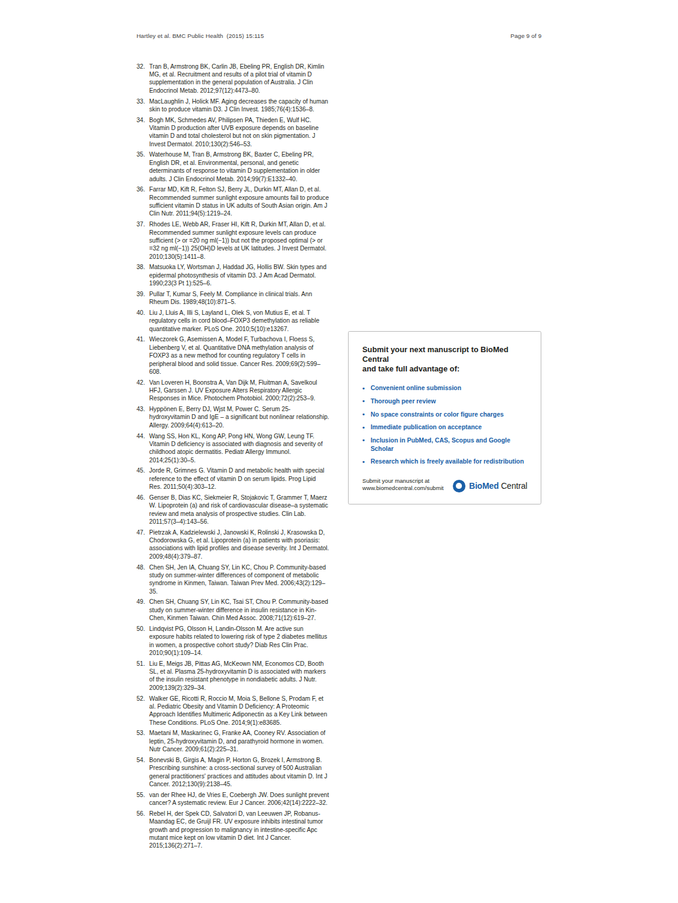Hartley et al. BMC Public Health (2015) 15:115
Page 9 of 9
Tran B, Armstrong BK, Carlin JB, Ebeling PR, English DR, Kimlin MG, et al. Recruitment and results of a pilot trial of vitamin D supplementation in the general population of Australia. J Clin Endocrinol Metab. 2012;97(12):4473–80.
MacLaughlin J, Holick MF. Aging decreases the capacity of human skin to produce vitamin D3. J Clin Invest. 1985;76(4):1536–8.
Bogh MK, Schmedes AV, Philipsen PA, Thieden E, Wulf HC. Vitamin D production after UVB exposure depends on baseline vitamin D and total cholesterol but not on skin pigmentation. J Invest Dermatol. 2010;130(2):546–53.
Waterhouse M, Tran B, Armstrong BK, Baxter C, Ebeling PR, English DR, et al. Environmental, personal, and genetic determinants of response to vitamin D supplementation in older adults. J Clin Endocrinol Metab. 2014;99(7):E1332–40.
Farrar MD, Kift R, Felton SJ, Berry JL, Durkin MT, Allan D, et al. Recommended summer sunlight exposure amounts fail to produce sufficient vitamin D status in UK adults of South Asian origin. Am J Clin Nutr. 2011;94(5):1219–24.
Rhodes LE, Webb AR, Fraser HI, Kift R, Durkin MT, Allan D, et al. Recommended summer sunlight exposure levels can produce sufficient (> or =20 ng ml(−1)) but not the proposed optimal (> or =32 ng ml(−1)) 25(OH)D levels at UK latitudes. J Invest Dermatol. 2010;130(5):1411–8.
Matsuoka LY, Wortsman J, Haddad JG, Hollis BW. Skin types and epidermal photosynthesis of vitamin D3. J Am Acad Dermatol. 1990;23(3 Pt 1):525–6.
Pullar T, Kumar S, Feely M. Compliance in clinical trials. Ann Rheum Dis. 1989;48(10):871–5.
Liu J, Lluis A, Illi S, Layland L, Olek S, von Mutius E, et al. T regulatory cells in cord blood–FOXP3 demethylation as reliable quantitative marker. PLoS One. 2010;5(10):e13267.
Wieczorek G, Asemissen A, Model F, Turbachova I, Floess S, Liebenberg V, et al. Quantitative DNA methylation analysis of FOXP3 as a new method for counting regulatory T cells in peripheral blood and solid tissue. Cancer Res. 2009;69(2):599–608.
Van Loveren H, Boonstra A, Van Dijk M, Fluitman A, Savelkoul HFJ, Garssen J. UV Exposure Alters Respiratory Allergic Responses in Mice. Photochem Photobiol. 2000;72(2):253–9.
Hyppönen E, Berry DJ, Wjst M, Power C. Serum 25-hydroxyvitamin D and IgE – a significant but nonlinear relationship. Allergy. 2009;64(4):613–20.
Wang SS, Hon KL, Kong AP, Pong HN, Wong GW, Leung TF. Vitamin D deficiency is associated with diagnosis and severity of childhood atopic dermatitis. Pediatr Allergy Immunol. 2014;25(1):30–5.
Jorde R, Grimnes G. Vitamin D and metabolic health with special reference to the effect of vitamin D on serum lipids. Prog Lipid Res. 2011;50(4):303–12.
Genser B, Dias KC, Siekmeier R, Stojakovic T, Grammer T, Maerz W. Lipoprotein (a) and risk of cardiovascular disease–a systematic review and meta analysis of prospective studies. Clin Lab. 2011;57(3–4):143–56.
Pietrzak A, Kadzielewski J, Janowski K, Rolinski J, Krasowska D, Chodorowska G, et al. Lipoprotein (a) in patients with psoriasis: associations with lipid profiles and disease severity. Int J Dermatol. 2009;48(4):379–87.
Chen SH, Jen IA, Chuang SY, Lin KC, Chou P. Community-based study on summer-winter differences of component of metabolic syndrome in Kinmen, Taiwan. Taiwan Prev Med. 2006;43(2):129–35.
Chen SH, Chuang SY, Lin KC, Tsai ST, Chou P. Community-based study on summer-winter difference in insulin resistance in Kin-Chen, Kinmen Taiwan. Chin Med Assoc. 2008;71(12):619–27.
Lindqvist PG, Olsson H, Landin-Olsson M. Are active sun exposure habits related to lowering risk of type 2 diabetes mellitus in women, a prospective cohort study? Diab Res Clin Prac. 2010;90(1):109–14.
Liu E, Meigs JB, Pittas AG, McKeown NM, Economos CD, Booth SL, et al. Plasma 25-hydroxyvitamin D is associated with markers of the insulin resistant phenotype in nondiabetic adults. J Nutr. 2009;139(2):329–34.
Walker GE, Ricotti R, Roccio M, Moia S, Bellone S, Prodam F, et al. Pediatric Obesity and Vitamin D Deficiency: A Proteomic Approach Identifies Multimeric Adiponectin as a Key Link between These Conditions. PLoS One. 2014;9(1):e83685.
Maetani M, Maskarinec G, Franke AA, Cooney RV. Association of leptin, 25-hydroxyvitamin D, and parathyroid hormone in women. Nutr Cancer. 2009;61(2):225–31.
Bonevski B, Girgis A, Magin P, Horton G, Brozek I, Armstrong B. Prescribing sunshine: a cross-sectional survey of 500 Australian general practitioners' practices and attitudes about vitamin D. Int J Cancer. 2012;130(9):2138–45.
van der Rhee HJ, de Vries E, Coebergh JW. Does sunlight prevent cancer? A systematic review. Eur J Cancer. 2006;42(14):2222–32.
Rebel H, der Spek CD, Salvatori D, van Leeuwen JP, Robanus-Maandag EC, de Gruijl FR. UV exposure inhibits intestinal tumor growth and progression to malignancy in intestine-specific Apc mutant mice kept on low vitamin D diet. Int J Cancer. 2015;136(2):271–7.
Submit your next manuscript to BioMed Central
and take full advantage of:
Convenient online submission
Thorough peer review
No space constraints or color figure charges
Immediate publication on acceptance
Inclusion in PubMed, CAS, Scopus and Google Scholar
Research which is freely available for redistribution
Submit your manuscript at
www.biomedcentral.com/submit
Bio Med Central